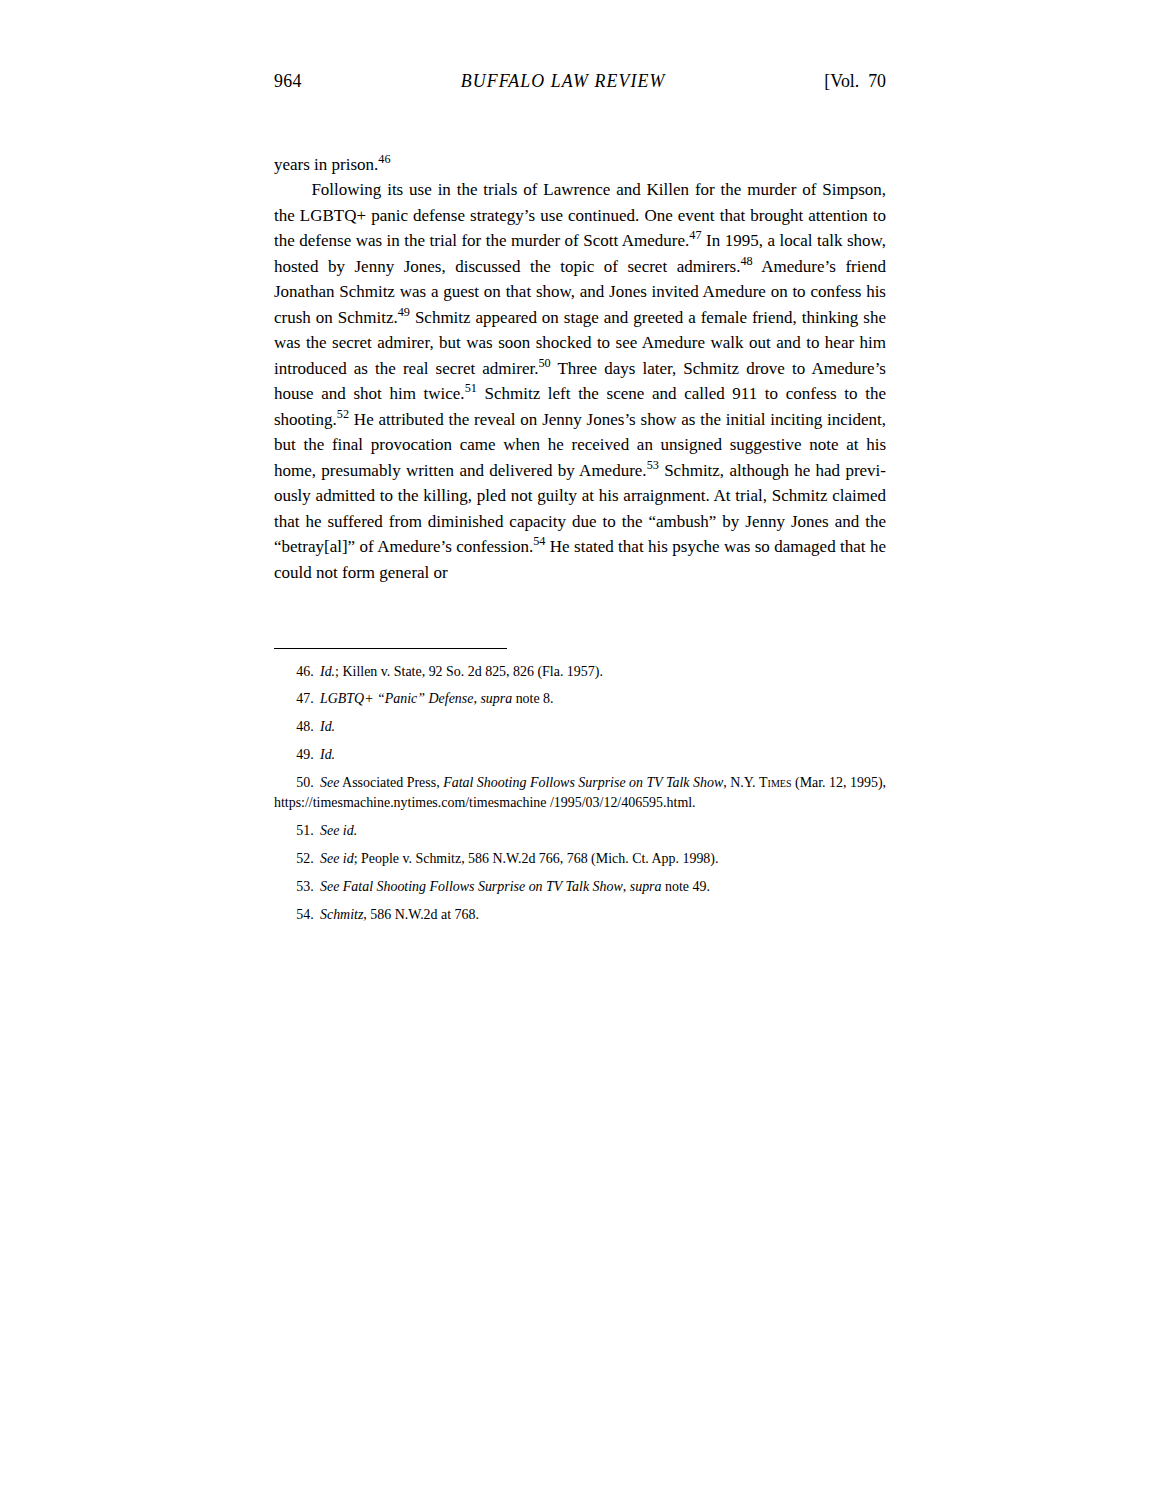964 BUFFALO LAW REVIEW [Vol. 70
years in prison.46
Following its use in the trials of Lawrence and Killen for the murder of Simpson, the LGBTQ+ panic defense strategy’s use continued. One event that brought attention to the defense was in the trial for the murder of Scott Amedure.47 In 1995, a local talk show, hosted by Jenny Jones, discussed the topic of secret admirers.48 Amedure’s friend Jonathan Schmitz was a guest on that show, and Jones invited Amedure on to confess his crush on Schmitz.49 Schmitz appeared on stage and greeted a female friend, thinking she was the secret admirer, but was soon shocked to see Amedure walk out and to hear him introduced as the real secret admirer.50 Three days later, Schmitz drove to Amedure’s house and shot him twice.51 Schmitz left the scene and called 911 to confess to the shooting.52 He attributed the reveal on Jenny Jones’s show as the initial inciting incident, but the final provocation came when he received an unsigned suggestive note at his home, presumably written and delivered by Amedure.53 Schmitz, although he had previously admitted to the killing, pled not guilty at his arraignment. At trial, Schmitz claimed that he suffered from diminished capacity due to the “ambush” by Jenny Jones and the “betray[al]” of Amedure’s confession.54 He stated that his psyche was so damaged that he could not form general or
46. Id.; Killen v. State, 92 So. 2d 825, 826 (Fla. 1957).
47. LGBTQ+ “Panic” Defense, supra note 8.
48. Id.
49. Id.
50. See Associated Press, Fatal Shooting Follows Surprise on TV Talk Show, N.Y. Times (Mar. 12, 1995), https://timesmachine.nytimes.com/timesmachine /1995/03/12/406595.html.
51. See id.
52. See id; People v. Schmitz, 586 N.W.2d 766, 768 (Mich. Ct. App. 1998).
53. See Fatal Shooting Follows Surprise on TV Talk Show, supra note 49.
54. Schmitz, 586 N.W.2d at 768.